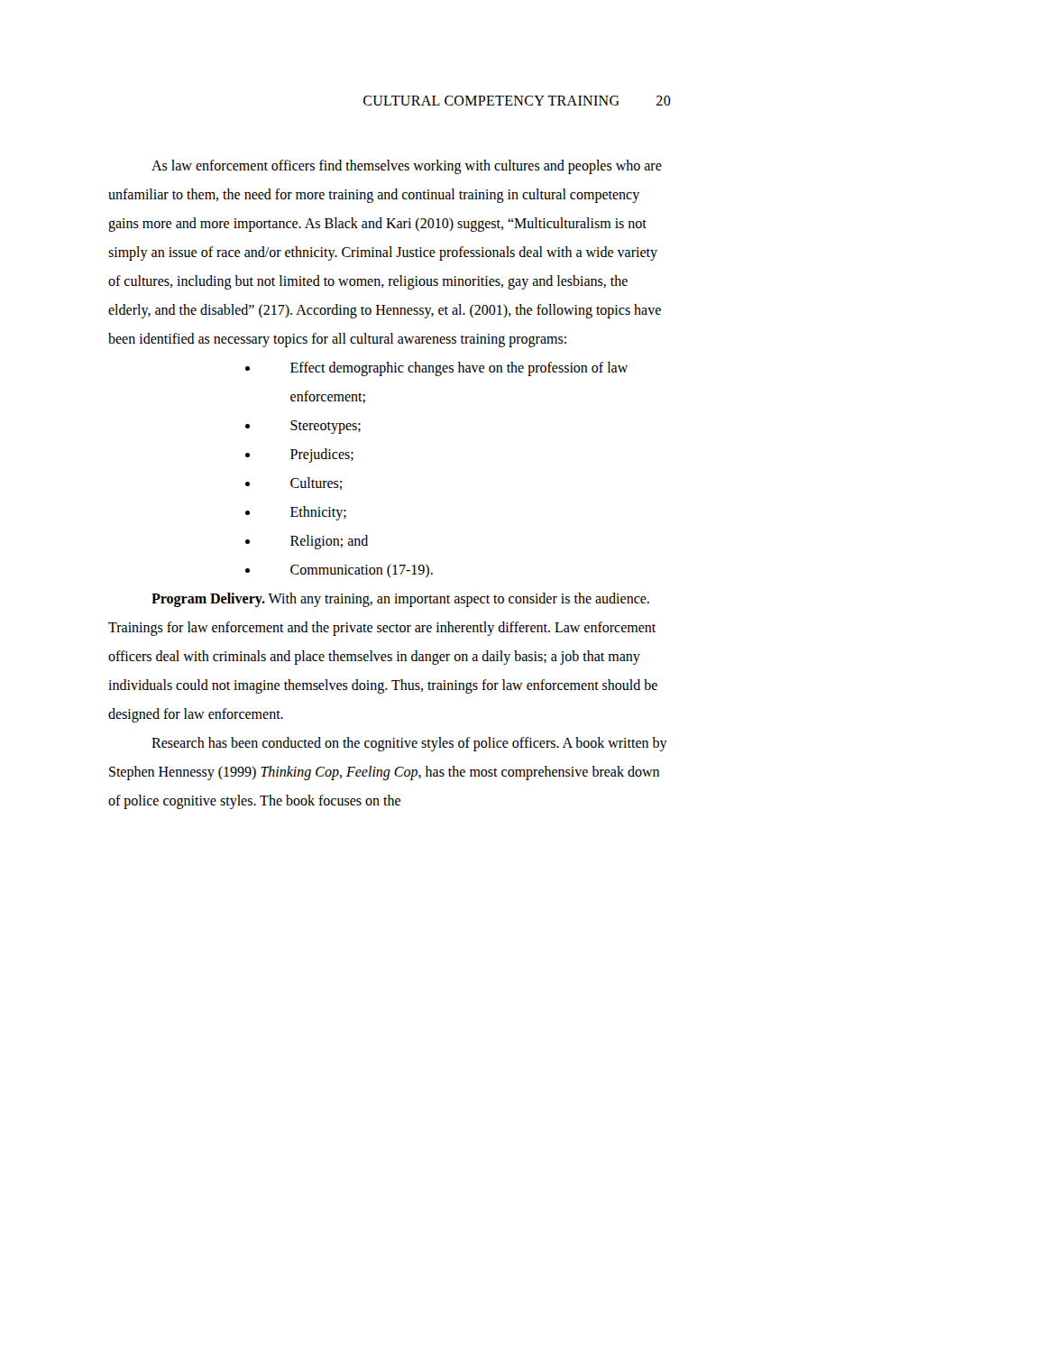Cultural Competency Training 20
As law enforcement officers find themselves working with cultures and peoples who are unfamiliar to them, the need for more training and continual training in cultural competency gains more and more importance. As Black and Kari (2010) suggest, “Multiculturalism is not simply an issue of race and/or ethnicity. Criminal Justice professionals deal with a wide variety of cultures, including but not limited to women, religious minorities, gay and lesbians, the elderly, and the disabled” (217). According to Hennessy, et al. (2001), the following topics have been identified as necessary topics for all cultural awareness training programs:
Effect demographic changes have on the profession of law enforcement;
Stereotypes;
Prejudices;
Cultures;
Ethnicity;
Religion; and
Communication (17-19).
Program Delivery. With any training, an important aspect to consider is the audience. Trainings for law enforcement and the private sector are inherently different. Law enforcement officers deal with criminals and place themselves in danger on a daily basis; a job that many individuals could not imagine themselves doing. Thus, trainings for law enforcement should be designed for law enforcement.
Research has been conducted on the cognitive styles of police officers. A book written by Stephen Hennessy (1999) Thinking Cop, Feeling Cop, has the most comprehensive break down of police cognitive styles. The book focuses on the